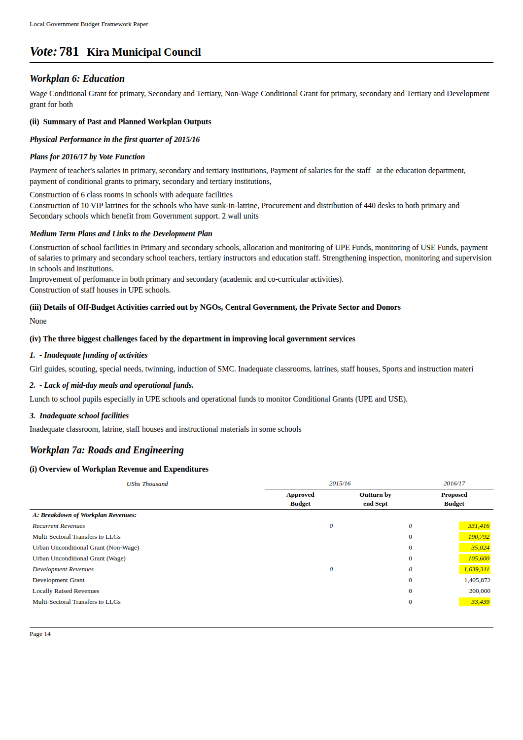Local Government Budget Framework Paper
Vote: 781 Kira Municipal Council
Workplan 6: Education
Wage Conditional Grant for primary, Secondary and Tertiary, Non-Wage Conditional Grant for primary, secondary and Tertiary and Development grant for both
(ii) Summary of Past and Planned Workplan Outputs
Physical Performance in the first quarter of 2015/16
Plans for 2016/17 by Vote Function
Payment of teacher's salaries in primary, secondary and tertiary institutions, Payment of salaries for the staff at the education department, payment of conditional grants to primary, secondary and tertiary institutions,
Construction of 6 class rooms in schools with adequate facilities
Construction of 10 VIP latrines for the schools who have sunk-in-latrine, Procurement and distribution of 440 desks to both primary and Secondary schools which benefit from Government support. 2 wall units
Medium Term Plans and Links to the Development Plan
Construction of school facilities in Primary and secondary schools, allocation and monitoring of UPE Funds, monitoring of USE Funds, payment of salaries to primary and secondary school teachers, tertiary instructors and education staff. Strengthening inspection, monitoring and supervision in schools and institutions.
Improvement of perfomance in both primary and secondary (academic and co-curricular activities).
Construction of staff houses in UPE schools.
(iii) Details of Off-Budget Activities carried out by NGOs, Central Government, the Private Sector and Donors
None
(iv) The three biggest challenges faced by the department in improving local government services
1. - Inadequate funding of activities
Girl guides, scouting, special needs, twinning, induction of SMC. Inadequate classrooms, latrines, staff houses, Sports and instruction materi
2. - Lack of mid-day meals and operational funds.
Lunch to school pupils especially in UPE schools and operational funds to monitor Conditional Grants (UPE and USE).
3. Inadequate school facilities
Inadequate classroom, latrine, staff houses and instructional materials in some schools
Workplan 7a: Roads and Engineering
(i) Overview of Workplan Revenue and Expenditures
| UShs Thousand | 2015/16 | 2016/17 |
| --- | --- | --- |
| | Approved Budget | Outturn by end Sept | Proposed Budget |
| A: Breakdown of Workplan Revenues: |
| Recurrent Revenues | 0 | 0 | 331,416 |
| Multi-Sectoral Transfers to LLGs | | 0 | 190,792 |
| Urban Unconditional Grant (Non-Wage) | | 0 | 35,024 |
| Urban Unconditional Grant (Wage) | | 0 | 105,600 |
| Development Revenues | 0 | 0 | 1,639,311 |
| Development Grant | | 0 | 1,405,872 |
| Locally Raised Revenues | | 0 | 200,000 |
| Multi-Sectoral Transfers to LLGs | | 0 | 33,439 |
Page 14